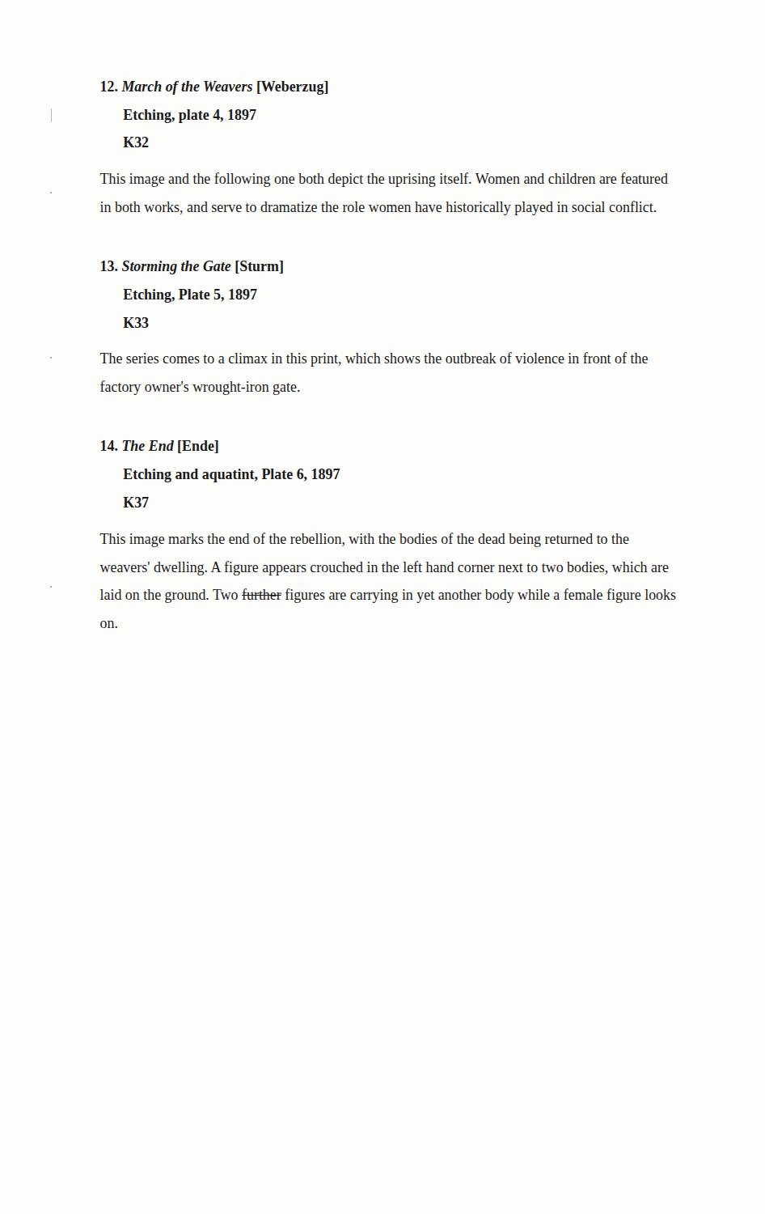12. March of the Weavers [Weberzug]
Etching, plate 4, 1897
K32
This image and the following one both depict the uprising itself. Women and children are featured in both works, and serve to dramatize the role women have historically played in social conflict.
13. Storming the Gate [Sturm]
Etching, Plate 5, 1897
K33
The series comes to a climax in this print, which shows the outbreak of violence in front of the factory owner's wrought-iron gate.
14. The End [Ende]
Etching and aquatint, Plate 6, 1897
K37
This image marks the end of the rebellion, with the bodies of the dead being returned to the weavers' dwelling. A figure appears crouched in the left hand corner next to two bodies, which are laid on the ground. Two further figures are carrying in yet another body while a female figure looks on.